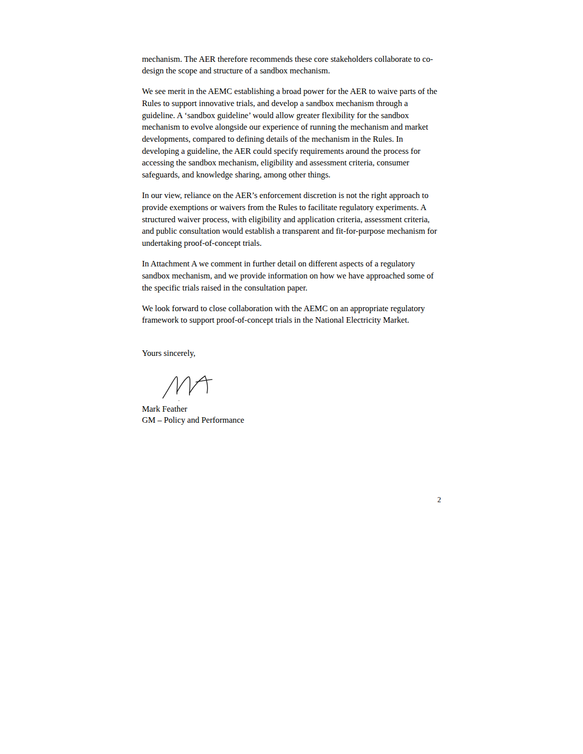mechanism. The AER therefore recommends these core stakeholders collaborate to co-design the scope and structure of a sandbox mechanism.
We see merit in the AEMC establishing a broad power for the AER to waive parts of the Rules to support innovative trials, and develop a sandbox mechanism through a guideline. A ‘sandbox guideline’ would allow greater flexibility for the sandbox mechanism to evolve alongside our experience of running the mechanism and market developments, compared to defining details of the mechanism in the Rules. In developing a guideline, the AER could specify requirements around the process for accessing the sandbox mechanism, eligibility and assessment criteria, consumer safeguards, and knowledge sharing, among other things.
In our view, reliance on the AER’s enforcement discretion is not the right approach to provide exemptions or waivers from the Rules to facilitate regulatory experiments. A structured waiver process, with eligibility and application criteria, assessment criteria, and public consultation would establish a transparent and fit-for-purpose mechanism for undertaking proof-of-concept trials.
In Attachment A we comment in further detail on different aspects of a regulatory sandbox mechanism, and we provide information on how we have approached some of the specific trials raised in the consultation paper.
We look forward to close collaboration with the AEMC on an appropriate regulatory framework to support proof-of-concept trials in the National Electricity Market.
Yours sincerely,
Mark Feather
GM – Policy and Performance
2